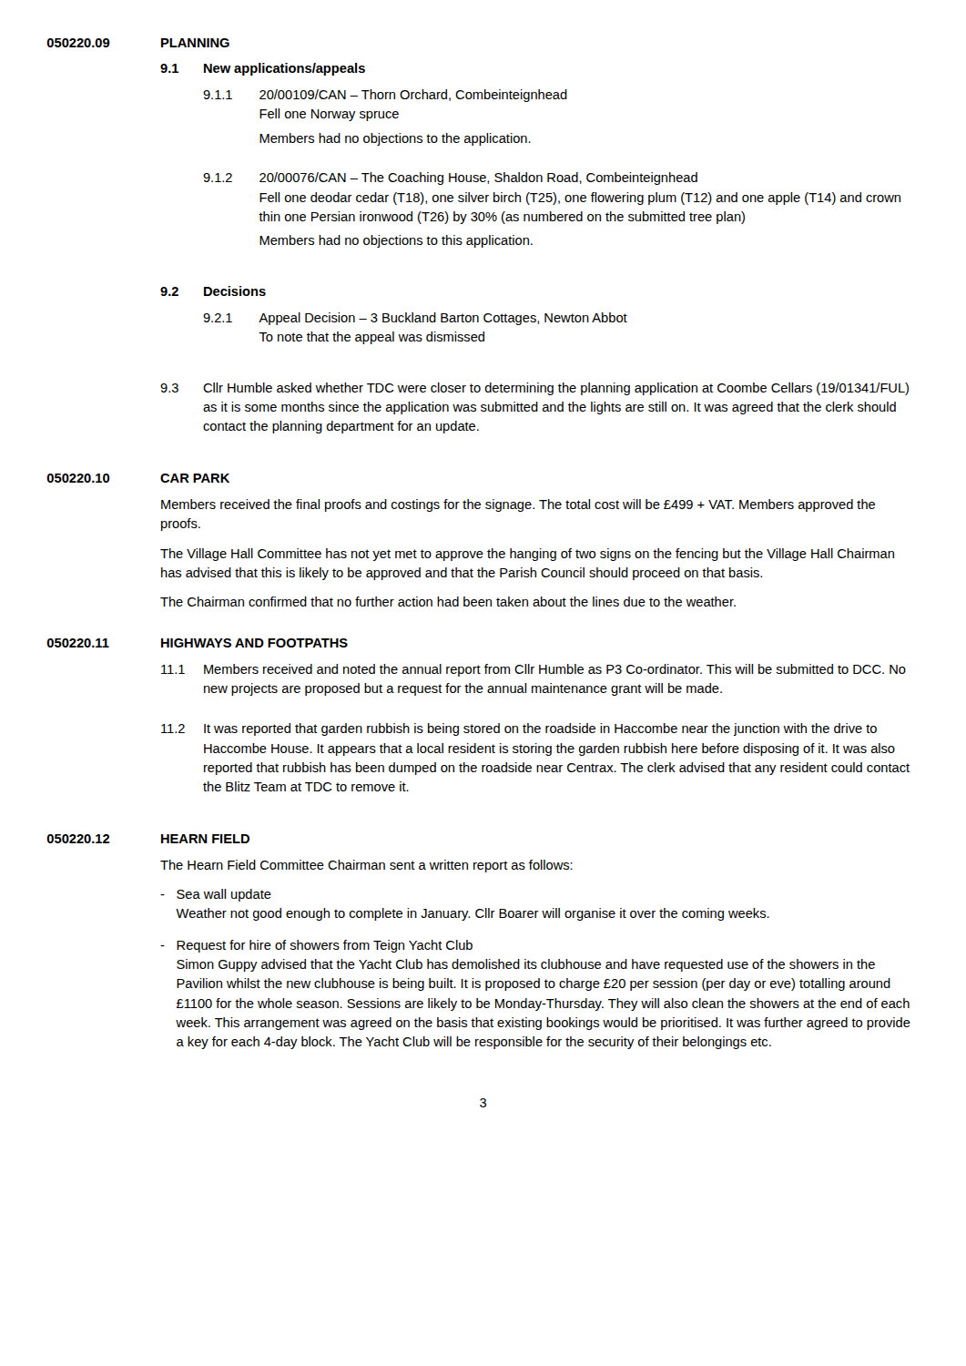050220.09
PLANNING
9.1
New applications/appeals
9.1.1
20/00109/CAN – Thorn Orchard, Combeinteignhead
Fell one Norway spruce
Members had no objections to the application.
9.1.2
20/00076/CAN – The Coaching House, Shaldon Road, Combeinteignhead
Fell one deodar cedar (T18), one silver birch (T25), one flowering plum (T12) and one apple (T14) and crown thin one Persian ironwood (T26) by 30% (as numbered on the submitted tree plan)
Members had no objections to this application.
9.2
Decisions
9.2.1
Appeal Decision – 3 Buckland Barton Cottages, Newton Abbot
To note that the appeal was dismissed
9.3
Cllr Humble asked whether TDC were closer to determining the planning application at Coombe Cellars (19/01341/FUL) as it is some months since the application was submitted and the lights are still on. It was agreed that the clerk should contact the planning department for an update.
050220.10
CAR PARK
Members received the final proofs and costings for the signage. The total cost will be £499 + VAT. Members approved the proofs.
The Village Hall Committee has not yet met to approve the hanging of two signs on the fencing but the Village Hall Chairman has advised that this is likely to be approved and that the Parish Council should proceed on that basis.
The Chairman confirmed that no further action had been taken about the lines due to the weather.
050220.11
HIGHWAYS AND FOOTPATHS
11.1
Members received and noted the annual report from Cllr Humble as P3 Co-ordinator. This will be submitted to DCC. No new projects are proposed but a request for the annual maintenance grant will be made.
11.2
It was reported that garden rubbish is being stored on the roadside in Haccombe near the junction with the drive to Haccombe House. It appears that a local resident is storing the garden rubbish here before disposing of it. It was also reported that rubbish has been dumped on the roadside near Centrax. The clerk advised that any resident could contact the Blitz Team at TDC to remove it.
050220.12
HEARN FIELD
The Hearn Field Committee Chairman sent a written report as follows:
Sea wall update
Weather not good enough to complete in January. Cllr Boarer will organise it over the coming weeks.
Request for hire of showers from Teign Yacht Club
Simon Guppy advised that the Yacht Club has demolished its clubhouse and have requested use of the showers in the Pavilion whilst the new clubhouse is being built. It is proposed to charge £20 per session (per day or eve) totalling around £1100 for the whole season. Sessions are likely to be Monday-Thursday. They will also clean the showers at the end of each week. This arrangement was agreed on the basis that existing bookings would be prioritised. It was further agreed to provide a key for each 4-day block. The Yacht Club will be responsible for the security of their belongings etc.
3